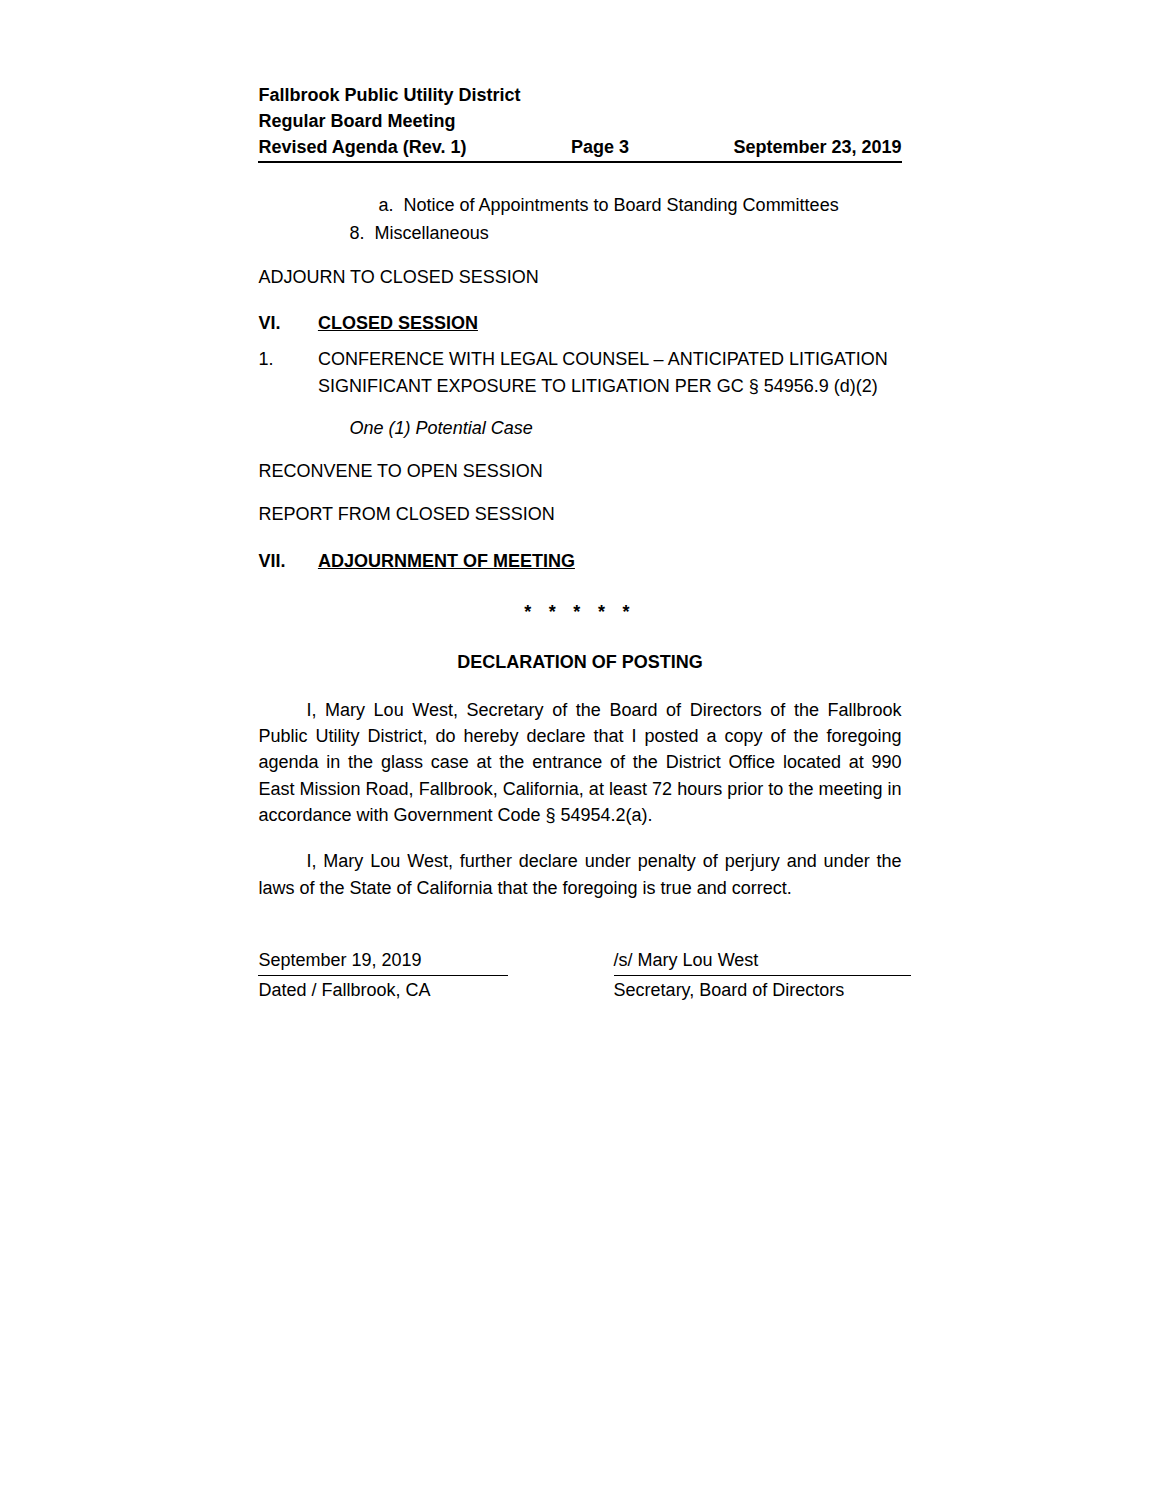Fallbrook Public Utility District
Regular Board Meeting
Revised Agenda (Rev. 1) Page 3 September 23, 2019
a. Notice of Appointments to Board Standing Committees
8. Miscellaneous
ADJOURN TO CLOSED SESSION
VI. CLOSED SESSION
1. CONFERENCE WITH LEGAL COUNSEL – ANTICIPATED LITIGATION
SIGNIFICANT EXPOSURE TO LITIGATION PER GC § 54956.9 (d)(2)
One (1) Potential Case
RECONVENE TO OPEN SESSION
REPORT FROM CLOSED SESSION
VII. ADJOURNMENT OF MEETING
* * * * *
DECLARATION OF POSTING
I, Mary Lou West, Secretary of the Board of Directors of the Fallbrook Public Utility District, do hereby declare that I posted a copy of the foregoing agenda in the glass case at the entrance of the District Office located at 990 East Mission Road, Fallbrook, California, at least 72 hours prior to the meeting in accordance with Government Code § 54954.2(a).
I, Mary Lou West, further declare under penalty of perjury and under the laws of the State of California that the foregoing is true and correct.
September 19, 2019 Dated / Fallbrook, CA
/s/ Mary Lou West Secretary, Board of Directors